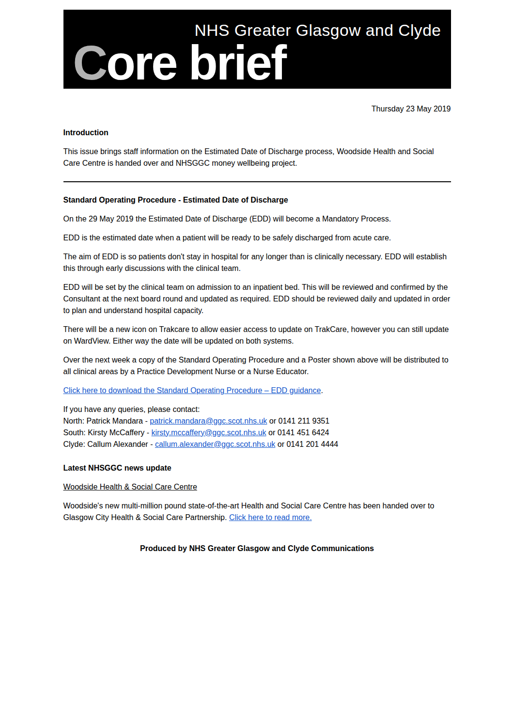NHS Greater Glasgow and Clyde
Core brief
Thursday 23 May 2019
Introduction
This issue brings staff information on the Estimated Date of Discharge process, Woodside Health and Social Care Centre is handed over and NHSGGC money wellbeing project.
Standard Operating Procedure - Estimated Date of Discharge
On the 29 May 2019 the Estimated Date of Discharge (EDD) will become a Mandatory Process.
EDD is the estimated date when a patient will be ready to be safely discharged from acute care.
The aim of EDD is so patients don't stay in hospital for any longer than is clinically necessary. EDD will establish this through early discussions with the clinical team.
EDD will be set by the clinical team on admission to an inpatient bed. This will be reviewed and confirmed by the Consultant at the next board round and updated as required. EDD should be reviewed daily and updated in order to plan and understand hospital capacity.
There will be a new icon on Trakcare to allow easier access to update on TrakCare, however you can still update on WardView. Either way the date will be updated on both systems.
Over the next week a copy of the Standard Operating Procedure and a Poster shown above will be distributed to all clinical areas by a Practice Development Nurse or a Nurse Educator.
Click here to download the Standard Operating Procedure – EDD guidance.
If you have any queries, please contact:
North: Patrick Mandara - patrick.mandara@ggc.scot.nhs.uk or 0141 211 9351
South: Kirsty McCaffery - kirsty.mccaffery@ggc.scot.nhs.uk or 0141 451 6424
Clyde: Callum Alexander - callum.alexander@ggc.scot.nhs.uk or 0141 201 4444
Latest NHSGGC news update
Woodside Health & Social Care Centre
Woodside's new multi-million pound state-of-the-art Health and Social Care Centre has been handed over to Glasgow City Health & Social Care Partnership. Click here to read more.
Produced by NHS Greater Glasgow and Clyde Communications